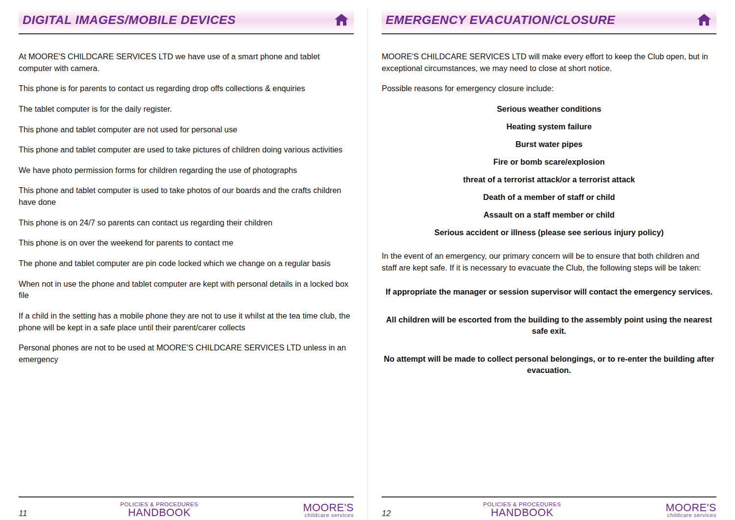Digital Images/Mobile Devices
At MOORE'S CHILDCARE SERVICES LTD we have use of a smart phone and tablet computer with camera.
This phone is for parents to contact us regarding drop offs collections & enquiries
The tablet computer is for the daily register.
This phone and tablet computer are not used for personal use
This phone and tablet computer are used to take pictures of children doing various activities
We have photo permission forms for children regarding the use of photographs
This phone and tablet computer is used to take photos of our boards and the crafts children have done
This phone is on 24/7 so parents can contact us regarding their children
This phone is on over the weekend for parents to contact me
The phone and tablet computer are pin code locked which we change on a regular basis
When not in use the phone and tablet computer are kept with personal details in a locked box file
If a child in the setting has a mobile phone they are not to use it whilst at the tea time club, the phone will be kept in a safe place until their parent/carer collects
Personal phones are not to be used at MOORE'S CHILDCARE SERVICES LTD unless in an emergency
11
Policies & Procedures
Handbook
MOORE'S
childcare services
Emergency Evacuation/Closure
MOORE'S CHILDCARE SERVICES LTD will make every effort to keep the Club open, but in exceptional circumstances, we may need to close at short notice.
Possible reasons for emergency closure include:
Serious weather conditions
Heating system failure
Burst water pipes
Fire or bomb scare/explosion
threat of a terrorist attack/or a terrorist attack
Death of a member of staff or child
Assault on a staff member or child
Serious accident or illness (please see serious injury policy)
In the event of an emergency, our primary concern will be to ensure that both children and staff are kept safe. If it is necessary to evacuate the Club, the following steps will be taken:
If appropriate the manager or session supervisor will contact the emergency services.
All children will be escorted from the building to the assembly point using the nearest safe exit.
No attempt will be made to collect personal belongings, or to re-enter the building after evacuation.
12
Policies & Procedures
Handbook
MOORE'S
childcare services